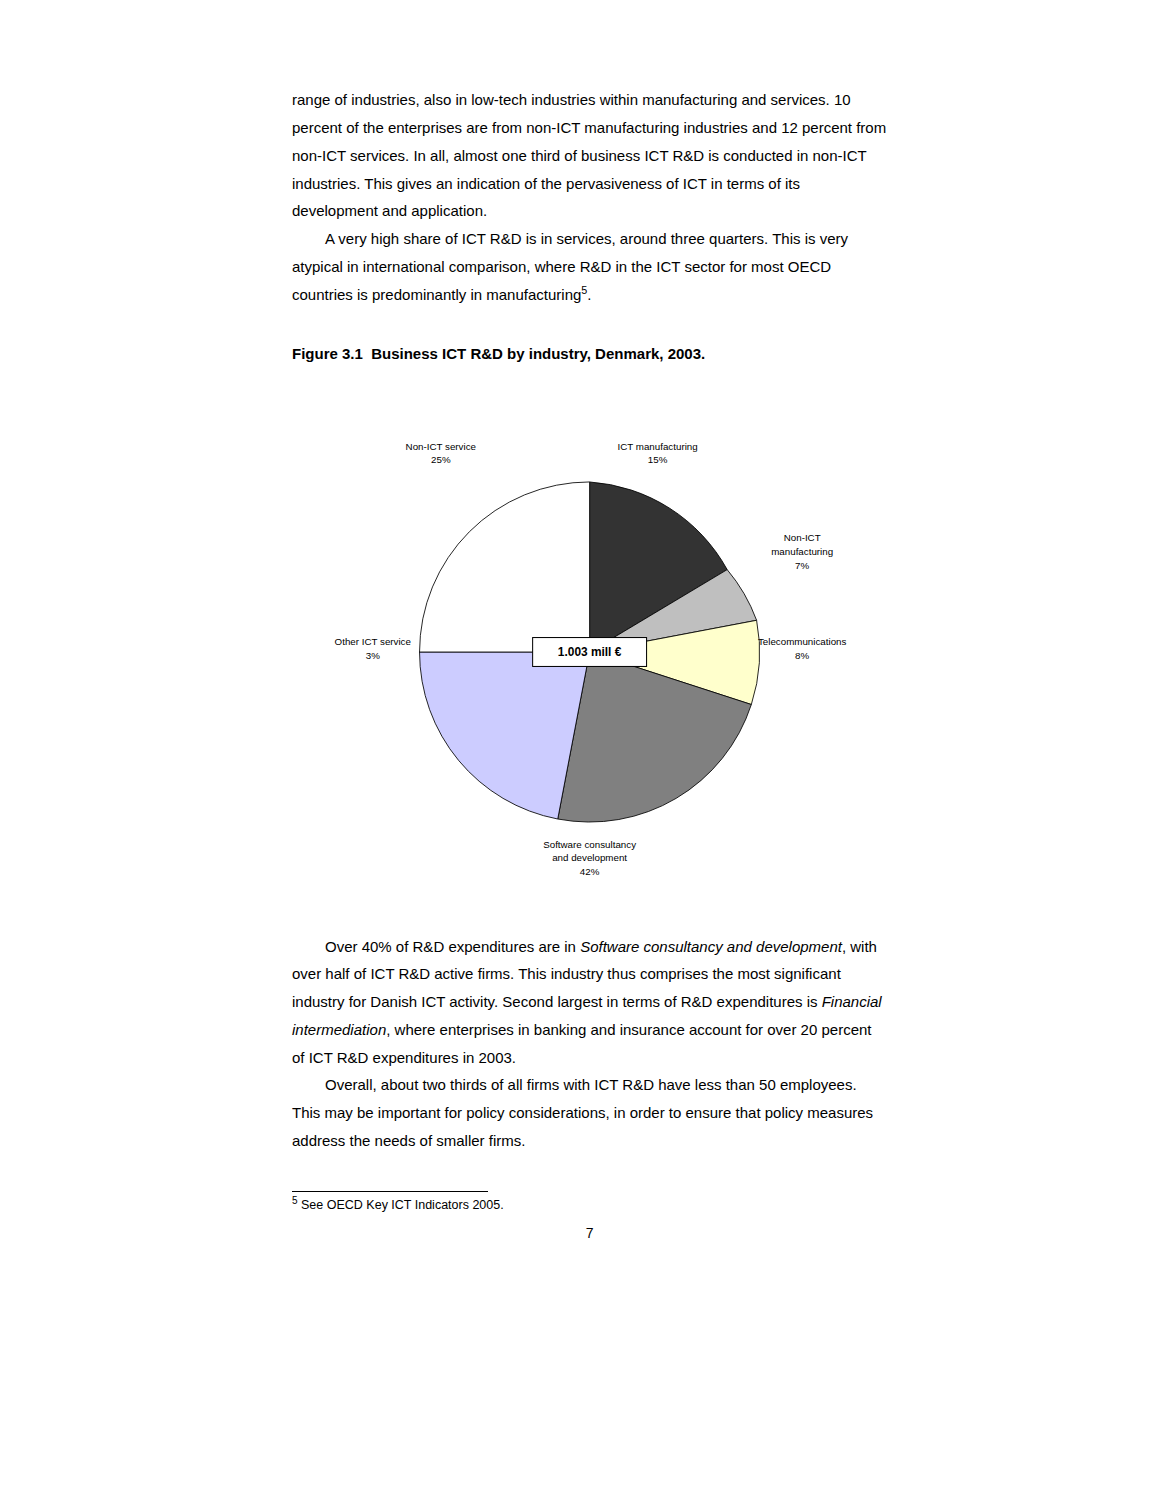range of industries, also in low-tech industries within manufacturing and services. 10 percent of the enterprises are from non-ICT manufacturing industries and 12 percent from non-ICT services. In all, almost one third of business ICT R&D is conducted in non-ICT industries. This gives an indication of the pervasiveness of ICT in terms of its development and application.
A very high share of ICT R&D is in services, around three quarters. This is very atypical in international comparison, where R&D in the ICT sector for most OECD countries is predominantly in manufacturing5.
Figure 3.1 Business ICT R&D by industry, Denmark, 2003.
1.003 mill € ICT manufacturing 15% Non-ICT manufacturing 7% Telecommunications 8% Software consultancy and development 42% Other ICT service 3% Non-ICT service 25%
Over 40% of R&D expenditures are in Software consultancy and development, with over half of ICT R&D active firms. This industry thus comprises the most significant industry for Danish ICT activity. Second largest in terms of R&D expenditures is Financial intermediation, where enterprises in banking and insurance account for over 20 percent of ICT R&D expenditures in 2003.
Overall, about two thirds of all firms with ICT R&D have less than 50 employees. This may be important for policy considerations, in order to ensure that policy measures address the needs of smaller firms.
5 See OECD Key ICT Indicators 2005.
7